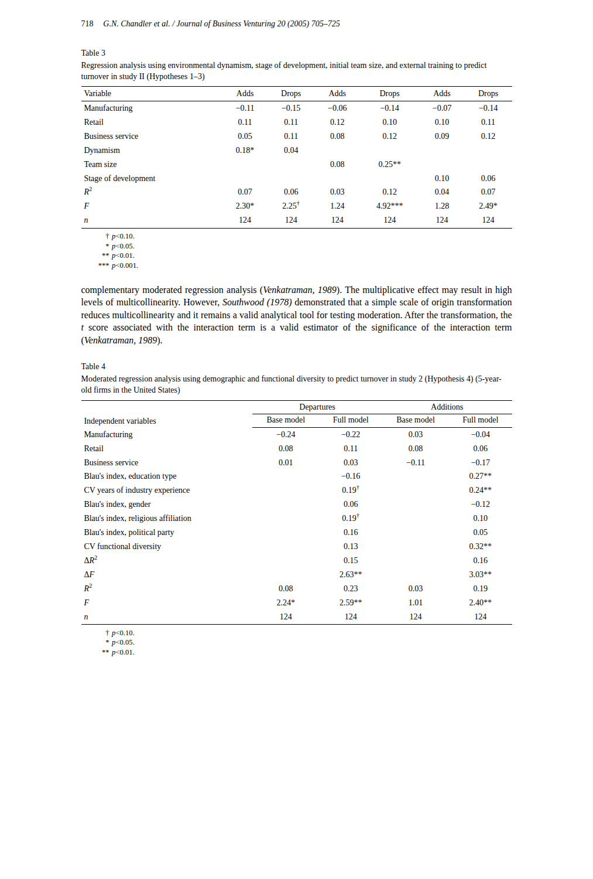718 G.N. Chandler et al. / Journal of Business Venturing 20 (2005) 705–725
Table 3 Regression analysis using environmental dynamism, stage of development, initial team size, and external training to predict turnover in study II (Hypotheses 1–3)
| Variable | Adds | Drops | Adds | Drops | Adds | Drops |
| --- | --- | --- | --- | --- | --- | --- |
| Manufacturing | −0.11 | −0.15 | −0.06 | −0.14 | −0.07 | −0.14 |
| Retail | 0.11 | 0.11 | 0.12 | 0.10 | 0.10 | 0.11 |
| Business service | 0.05 | 0.11 | 0.08 | 0.12 | 0.09 | 0.12 |
| Dynamism | 0.18* | 0.04 | | | | |
| Team size | | | 0.08 | 0.25** | | |
| Stage of development | | | | | 0.10 | 0.06 |
| R 2 | 0.07 | 0.06 | 0.03 | 0.12 | 0.04 | 0.07 |
| F | 2.30* | 2.25 † | 1.24 | 4.92*** | 1.28 | 2.49* |
| n | 124 | 124 | 124 | 124 | 124 | 124 |
†p<0.10.
*p<0.05.
**p<0.01.
***p<0.001.
complementary moderated regression analysis (Venkatraman, 1989). The multiplicative effect may result in high levels of multicollinearity. However, Southwood (1978) demonstrated that a simple scale of origin transformation reduces multicollinearity and it remains a valid analytical tool for testing moderation. After the transformation, the t score associated with the interaction term is a valid estimator of the significance of the interaction term (Venkatraman, 1989).
Table 4 Moderated regression analysis using demographic and functional diversity to predict turnover in study 2 (Hypothesis 4) (5-year-old firms in the United States)
| Independent variables | Departures | Additions |
| --- | --- | --- |
| Base model | Full model | Base model | Full model |
| Manufacturing | −0.24 | −0.22 | 0.03 | −0.04 |
| Retail | 0.08 | 0.11 | 0.08 | 0.06 |
| Business service | 0.01 | 0.03 | −0.11 | −0.17 |
| Blau's index, education type | | −0.16 | | 0.27** |
| CV years of industry experience | | 0.19 † | | 0.24** |
| Blau's index, gender | | 0.06 | | −0.12 |
| Blau's index, religious affiliation | | 0.19 † | | 0.10 |
| Blau's index, political party | | 0.16 | | 0.05 |
| CV functional diversity | | 0.13 | | 0.32** |
| Δ R 2 | | 0.15 | | 0.16 |
| Δ F | | 2.63** | | 3.03** |
| R 2 | 0.08 | 0.23 | 0.03 | 0.19 |
| F | 2.24* | 2.59** | 1.01 | 2.40** |
| n | 124 | 124 | 124 | 124 |
†p<0.10.
*p<0.05.
**p<0.01.